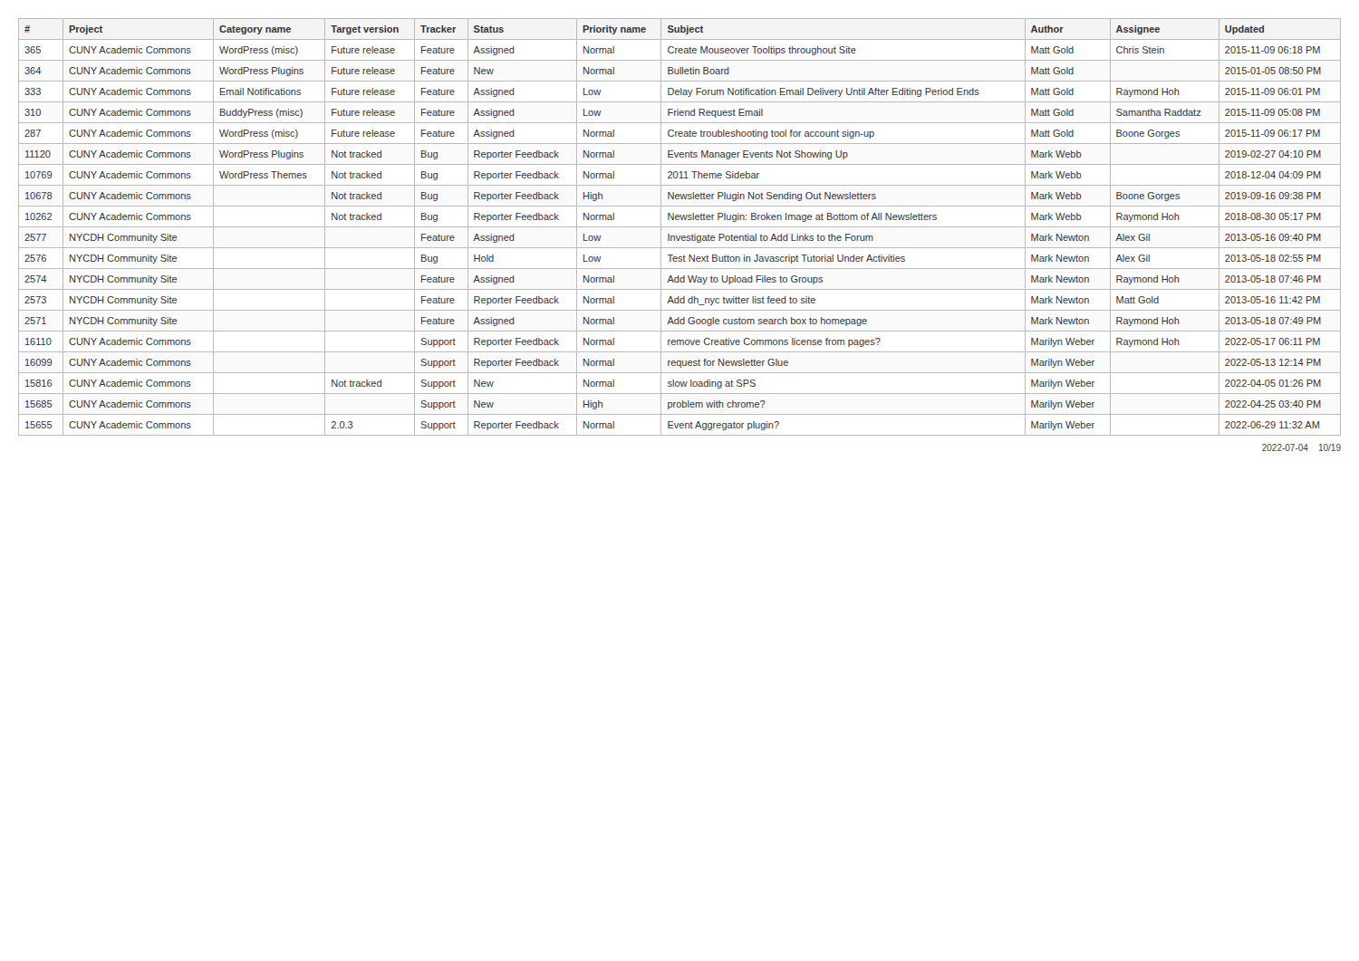2022-07-04 10/19
| # | Project | Category name | Target version | Tracker | Status | Priority name | Subject | Author | Assignee | Updated |
| --- | --- | --- | --- | --- | --- | --- | --- | --- | --- | --- |
| 365 | CUNY Academic Commons | WordPress (misc) | Future release | Feature | Assigned | Normal | Create Mouseover Tooltips throughout Site | Matt Gold | Chris Stein | 2015-11-09 06:18 PM |
| 364 | CUNY Academic Commons | WordPress Plugins | Future release | Feature | New | Normal | Bulletin Board | Matt Gold | | 2015-01-05 08:50 PM |
| 333 | CUNY Academic Commons | Email Notifications | Future release | Feature | Assigned | Low | Delay Forum Notification Email Delivery Until After Editing Period Ends | Matt Gold | Raymond Hoh | 2015-11-09 06:01 PM |
| 310 | CUNY Academic Commons | BuddyPress (misc) | Future release | Feature | Assigned | Low | Friend Request Email | Matt Gold | Samantha Raddatz | 2015-11-09 05:08 PM |
| 287 | CUNY Academic Commons | WordPress (misc) | Future release | Feature | Assigned | Normal | Create troubleshooting tool for account sign-up | Matt Gold | Boone Gorges | 2015-11-09 06:17 PM |
| 11120 | CUNY Academic Commons | WordPress Plugins | Not tracked | Bug | Reporter Feedback | Normal | Events Manager Events Not Showing Up | Mark Webb | | 2019-02-27 04:10 PM |
| 10769 | CUNY Academic Commons | WordPress Themes | Not tracked | Bug | Reporter Feedback | Normal | 2011 Theme Sidebar | Mark Webb | | 2018-12-04 04:09 PM |
| 10678 | CUNY Academic Commons | | Not tracked | Bug | Reporter Feedback | High | Newsletter Plugin Not Sending Out Newsletters | Mark Webb | Boone Gorges | 2019-09-16 09:38 PM |
| 10262 | CUNY Academic Commons | | Not tracked | Bug | Reporter Feedback | Normal | Newsletter Plugin: Broken Image at Bottom of All Newsletters | Mark Webb | Raymond Hoh | 2018-08-30 05:17 PM |
| 2577 | NYCDH Community Site | | | Feature | Assigned | Low | Investigate Potential to Add Links to the Forum | Mark Newton | Alex Gil | 2013-05-16 09:40 PM |
| 2576 | NYCDH Community Site | | | Bug | Hold | Low | Test Next Button in Javascript Tutorial Under Activities | Mark Newton | Alex Gil | 2013-05-18 02:55 PM |
| 2574 | NYCDH Community Site | | | Feature | Assigned | Normal | Add Way to Upload Files to Groups | Mark Newton | Raymond Hoh | 2013-05-18 07:46 PM |
| 2573 | NYCDH Community Site | | | Feature | Reporter Feedback | Normal | Add dh_nyc twitter list feed to site | Mark Newton | Matt Gold | 2013-05-16 11:42 PM |
| 2571 | NYCDH Community Site | | | Feature | Assigned | Normal | Add Google custom search box to homepage | Mark Newton | Raymond Hoh | 2013-05-18 07:49 PM |
| 16110 | CUNY Academic Commons | | | Support | Reporter Feedback | Normal | remove Creative Commons license from pages? | Marilyn Weber | Raymond Hoh | 2022-05-17 06:11 PM |
| 16099 | CUNY Academic Commons | | | Support | Reporter Feedback | Normal | request for Newsletter Glue | Marilyn Weber | | 2022-05-13 12:14 PM |
| 15816 | CUNY Academic Commons | | Not tracked | Support | New | Normal | slow loading at SPS | Marilyn Weber | | 2022-04-05 01:26 PM |
| 15685 | CUNY Academic Commons | | | Support | New | High | problem with chrome? | Marilyn Weber | | 2022-04-25 03:40 PM |
| 15655 | CUNY Academic Commons | | 2.0.3 | Support | Reporter Feedback | Normal | Event Aggregator plugin? | Marilyn Weber | | 2022-06-29 11:32 AM |